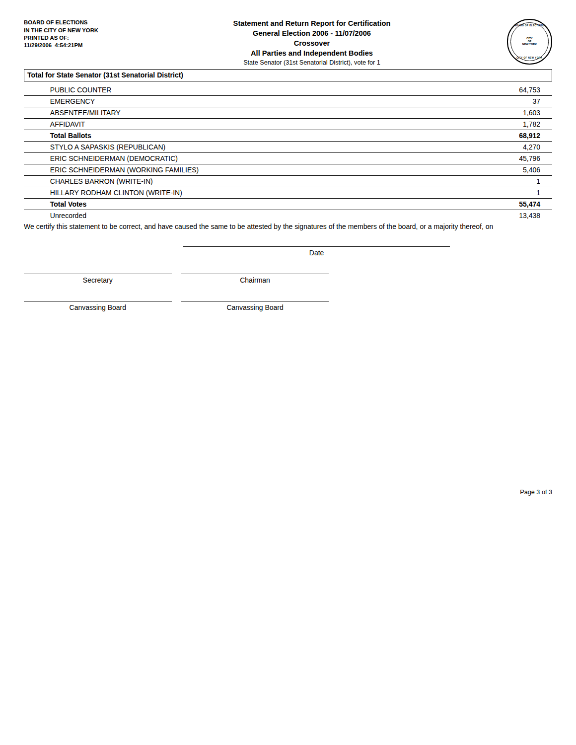BOARD OF ELECTIONS
IN THE CITY OF NEW YORK
PRINTED AS OF:
11/29/2006 4:54:21PM
Statement and Return Report for Certification
General Election 2006 - 11/07/2006
Crossover
All Parties and Independent Bodies
State Senator (31st Senatorial District), vote for 1
BOARD OF ELECTIONS
CITY
OF
NEW YORK
CITY OF NEW YORK
Total for State Senator (31st Senatorial District)
| PUBLIC COUNTER | 64,753 |
| EMERGENCY | 37 |
| ABSENTEE/MILITARY | 1,603 |
| AFFIDAVIT | 1,782 |
| Total Ballots | 68,912 |
| STYLO A SAPASKIS (REPUBLICAN) | 4,270 |
| ERIC SCHNEIDERMAN (DEMOCRATIC) | 45,796 |
| ERIC SCHNEIDERMAN (WORKING FAMILIES) | 5,406 |
| CHARLES BARRON (WRITE-IN) | 1 |
| HILLARY RODHAM CLINTON (WRITE-IN) | 1 |
| Total Votes | 55,474 |
| Unrecorded | 13,438 |
We certify this statement to be correct, and have caused the same to be attested by the signatures of the members of the board, or a majority thereof, on
Date
Secretary
Chairman
Canvassing Board
Canvassing Board
Page 3 of 3